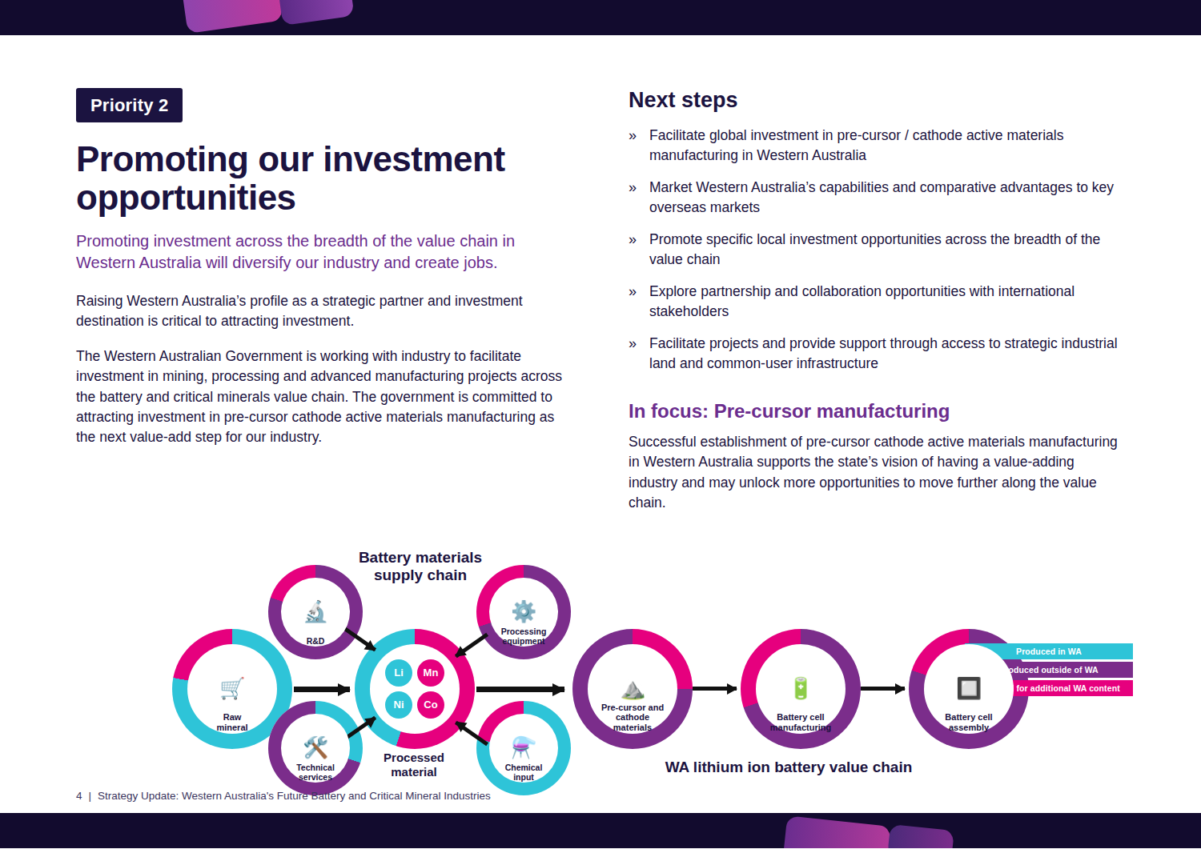Priority 2
Promoting our investment opportunities
Promoting investment across the breadth of the value chain in Western Australia will diversify our industry and create jobs.
Raising Western Australia’s profile as a strategic partner and investment destination is critical to attracting investment.
The Western Australian Government is working with industry to facilitate investment in mining, processing and advanced manufacturing projects across the battery and critical minerals value chain. The government is committed to attracting investment in pre-cursor cathode active materials manufacturing as the next value-add step for our industry.
Next steps
Facilitate global investment in pre-cursor / cathode active materials manufacturing in Western Australia
Market Western Australia’s capabilities and comparative advantages to key overseas markets
Promote specific local investment opportunities across the breadth of the value chain
Explore partnership and collaboration opportunities with international stakeholders
Facilitate projects and provide support through access to strategic industrial land and common-user infrastructure
In focus: Pre-cursor manufacturing
Successful establishment of pre-cursor cathode active materials manufacturing in Western Australia supports the state’s vision of having a value-adding industry and may unlock more opportunities to move further along the value chain.
Battery materials
supply chain
🛒
Raw
mineral
🔬
R&D
🛠️
Technical
services
Li
Mn
Ni
Co
Processed
material
⚙️
Processing
equipment
⚗️
Chemical
input
⛰️
Pre-cursor and
cathode
materials
🔋
Battery cell
manufacturing
🔲
Battery cell
assembly
WA lithium ion battery value chain
Produced in WA
Produced outside of WA
Potential for additional WA content
4|Strategy Update: Western Australia's Future Battery and Critical Mineral Industries